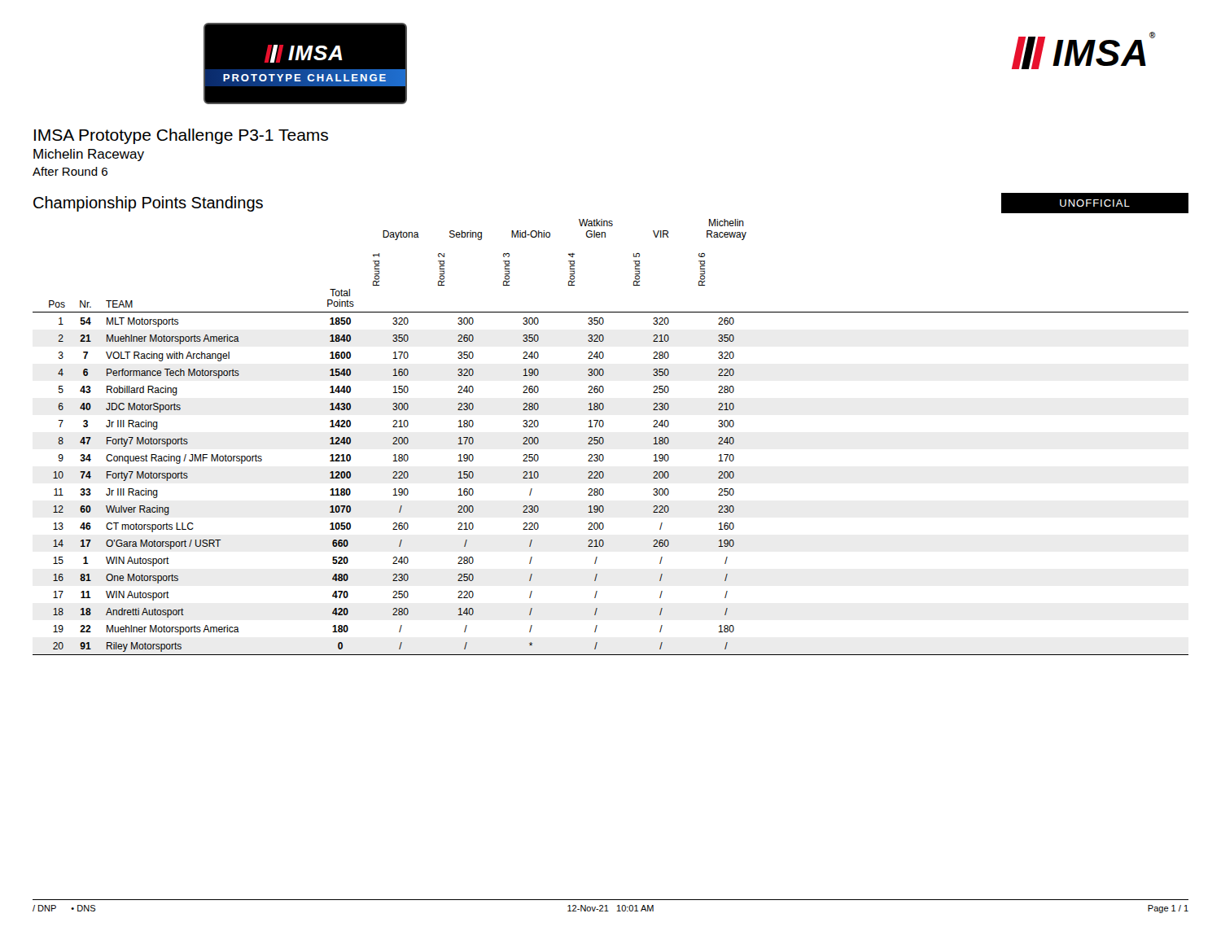IMSA
PROTOTYPE CHALLENGE
IMSA®
IMSA Prototype Challenge P3-1 Teams
Michelin Raceway
After Round 6
Championship Points Standings
UNOFFICIAL
| | | | | Daytona | Sebring | Mid-Ohio | Watkins Glen | VIR | Michelin Raceway | |
| --- | --- | --- | --- | --- | --- | --- | --- | --- | --- | --- |
| | | | | Round 1 | Round 2 | Round 3 | Round 4 | Round 5 | Round 6 | |
| Pos | Nr. | TEAM | Total Points | | | | | | | |
| 1 | 54 | MLT Motorsports | 1850 | 320 | 300 | 300 | 350 | 320 | 260 | |
| 2 | 21 | Muehlner Motorsports America | 1840 | 350 | 260 | 350 | 320 | 210 | 350 | |
| 3 | 7 | VOLT Racing with Archangel | 1600 | 170 | 350 | 240 | 240 | 280 | 320 | |
| 4 | 6 | Performance Tech Motorsports | 1540 | 160 | 320 | 190 | 300 | 350 | 220 | |
| 5 | 43 | Robillard Racing | 1440 | 150 | 240 | 260 | 260 | 250 | 280 | |
| 6 | 40 | JDC MotorSports | 1430 | 300 | 230 | 280 | 180 | 230 | 210 | |
| 7 | 3 | Jr III Racing | 1420 | 210 | 180 | 320 | 170 | 240 | 300 | |
| 8 | 47 | Forty7 Motorsports | 1240 | 200 | 170 | 200 | 250 | 180 | 240 | |
| 9 | 34 | Conquest Racing / JMF Motorsports | 1210 | 180 | 190 | 250 | 230 | 190 | 170 | |
| 10 | 74 | Forty7 Motorsports | 1200 | 220 | 150 | 210 | 220 | 200 | 200 | |
| 11 | 33 | Jr III Racing | 1180 | 190 | 160 | / | 280 | 300 | 250 | |
| 12 | 60 | Wulver Racing | 1070 | / | 200 | 230 | 190 | 220 | 230 | |
| 13 | 46 | CT motorsports LLC | 1050 | 260 | 210 | 220 | 200 | / | 160 | |
| 14 | 17 | O'Gara Motorsport / USRT | 660 | / | / | / | 210 | 260 | 190 | |
| 15 | 1 | WIN Autosport | 520 | 240 | 280 | / | / | / | / | |
| 16 | 81 | One Motorsports | 480 | 230 | 250 | / | / | / | / | |
| 17 | 11 | WIN Autosport | 470 | 250 | 220 | / | / | / | / | |
| 18 | 18 | Andretti Autosport | 420 | 280 | 140 | / | / | / | / | |
| 19 | 22 | Muehlner Motorsports America | 180 | / | / | / | / | / | 180 | |
| 20 | 91 | Riley Motorsports | 0 | / | / | * | / | / | / | |
/ DNP• DNS
12-Nov-21 10:01 AM
Page 1 / 1